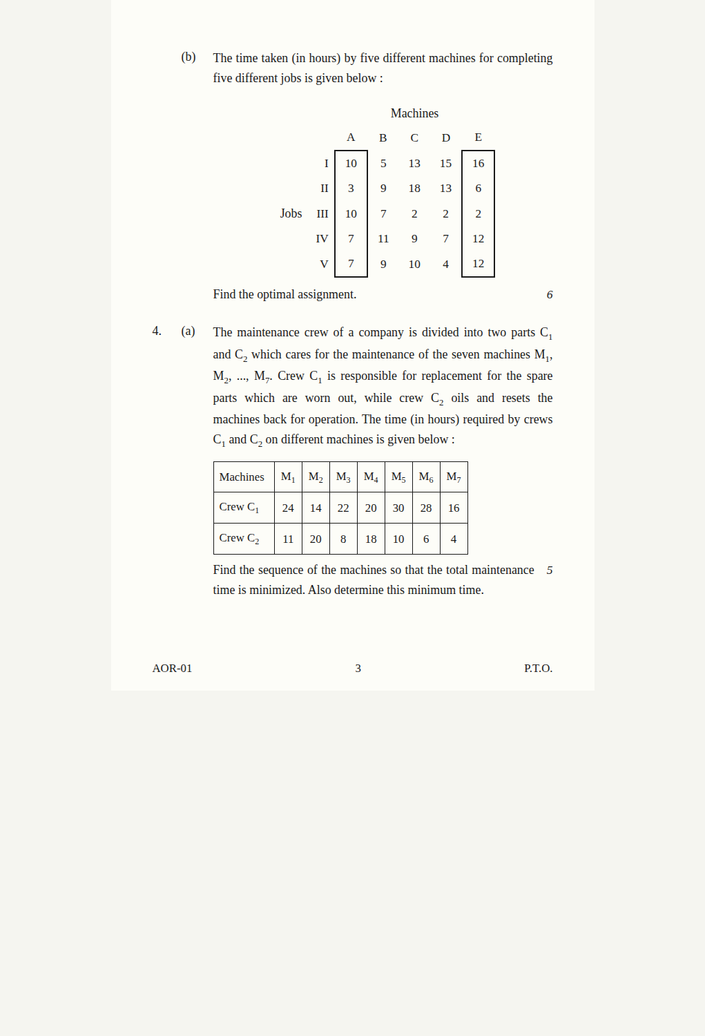(b)
The time taken (in hours) by five different machines for completing five different jobs is given below :
| | | Machines |
| | | A | B | C | D | E |
| | I | 10 | 5 | 13 | 15 | 16 |
| | II | 3 | 9 | 18 | 13 | 6 |
| Jobs | III | 10 | 7 | 2 | 2 | 2 |
| | IV | 7 | 11 | 9 | 7 | 12 |
| | V | 7 | 9 | 10 | 4 | 12 |
6 Find the optimal assignment.
4.
(a)
The maintenance crew of a company is divided into two parts C1 and C2 which cares for the maintenance of the seven machines M1, M2, ..., M7. Crew C1 is responsible for replacement for the spare parts which are worn out, while crew C2 oils and resets the machines back for operation. The time (in hours) required by crews C1 and C2 on different machines is given below :
| Machines | M 1 | M 2 | M 3 | M 4 | M 5 | M 6 | M 7 |
| Crew C 1 | 24 | 14 | 22 | 20 | 30 | 28 | 16 |
| Crew C 2 | 11 | 20 | 8 | 18 | 10 | 6 | 4 |
5 Find the sequence of the machines so that the total maintenance time is minimized. Also determine this minimum time.
AOR-01 3 P.T.O.